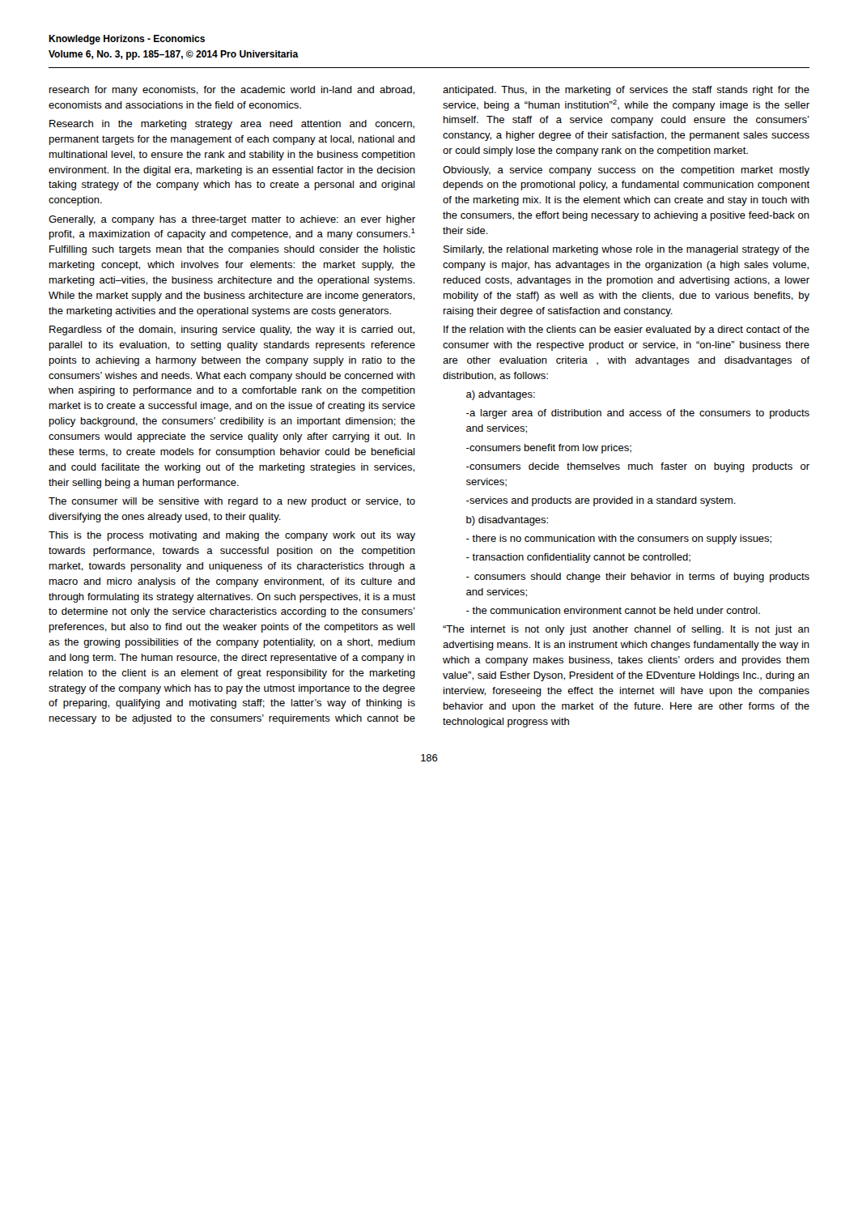Knowledge Horizons - Economics
Volume 6, No. 3, pp. 185–187, © 2014 Pro Universitaria
research for many economists, for the academic world in-land and abroad, economists and associations in the field of economics.
Research in the marketing strategy area need attention and concern, permanent targets for the management of each company at local, national and multinational level, to ensure the rank and stability in the business competition environment. In the digital era, marketing is an essential factor in the decision taking strategy of the company which has to create a personal and original conception.
Generally, a company has a three-target matter to achieve: an ever higher profit, a maximization of capacity and competence, and a many consumers.1 Fulfilling such targets mean that the companies should consider the holistic marketing concept, which involves four elements: the market supply, the marketing acti–vities, the business architecture and the operational systems. While the market supply and the business architecture are income generators, the marketing activities and the operational systems are costs generators.
Regardless of the domain, insuring service quality, the way it is carried out, parallel to its evaluation, to setting quality standards represents reference points to achieving a harmony between the company supply in ratio to the consumers’ wishes and needs. What each company should be concerned with when aspiring to performance and to a comfortable rank on the competition market is to create a successful image, and on the issue of creating its service policy background, the consumers’ credibility is an important dimension; the consumers would appreciate the service quality only after carrying it out. In these terms, to create models for consumption behavior could be beneficial and could facilitate the working out of the marketing strategies in services, their selling being a human performance.
The consumer will be sensitive with regard to a new product or service, to diversifying the ones already used, to their quality.
This is the process motivating and making the company work out its way towards performance, towards a successful position on the competition market, towards personality and uniqueness of its characteristics through a macro and micro analysis of the company environment, of its culture and through formulating its strategy alternatives. On such perspectives, it is a must to determine not only the service characteristics according to the consumers’ preferences, but also to find out the weaker points of the competitors as well as the growing possibilities of the company potentiality, on a short, medium and long term. The human resource, the direct representative of a company in relation to the client is an element of great responsibility for the marketing strategy of the company which has to pay the utmost importance to the degree of preparing, qualifying and motivating staff; the latter’s way of thinking is necessary to be adjusted to the consumers’ requirements which cannot be anticipated. Thus, in the marketing of services the staff stands right for the service, being a “human institution”2, while the company image is the seller himself. The staff of a service company could ensure the consumers’ constancy, a higher degree of their satisfaction, the permanent sales success or could simply lose the company rank on the competition market.
Obviously, a service company success on the competition market mostly depends on the promotional policy, a fundamental communication component of the marketing mix. It is the element which can create and stay in touch with the consumers, the effort being necessary to achieving a positive feed-back on their side.
Similarly, the relational marketing whose role in the managerial strategy of the company is major, has advantages in the organization (a high sales volume, reduced costs, advantages in the promotion and advertising actions, a lower mobility of the staff) as well as with the clients, due to various benefits, by raising their degree of satisfaction and constancy.
If the relation with the clients can be easier evaluated by a direct contact of the consumer with the respective product or service, in “on-line” business there are other evaluation criteria , with advantages and disadvantages of distribution, as follows:
a) advantages:
-a larger area of distribution and access of the consumers to products and services;
-consumers benefit from low prices;
-consumers decide themselves much faster on buying products or services;
-services and products are provided in a standard system.
b) disadvantages:
- there is no communication with the consumers on supply issues;
- transaction confidentiality cannot be controlled;
- consumers should change their behavior in terms of buying products and services;
- the communication environment cannot be held under control.
“The internet is not only just another channel of selling. It is not just an advertising means. It is an instrument which changes fundamentally the way in which a company makes business, takes clients’ orders and provides them value”, said Esther Dyson, President of the EDventure Holdings Inc., during an interview, foreseeing the effect the internet will have upon the companies behavior and upon the market of the future. Here are other forms of the technological progress with
186